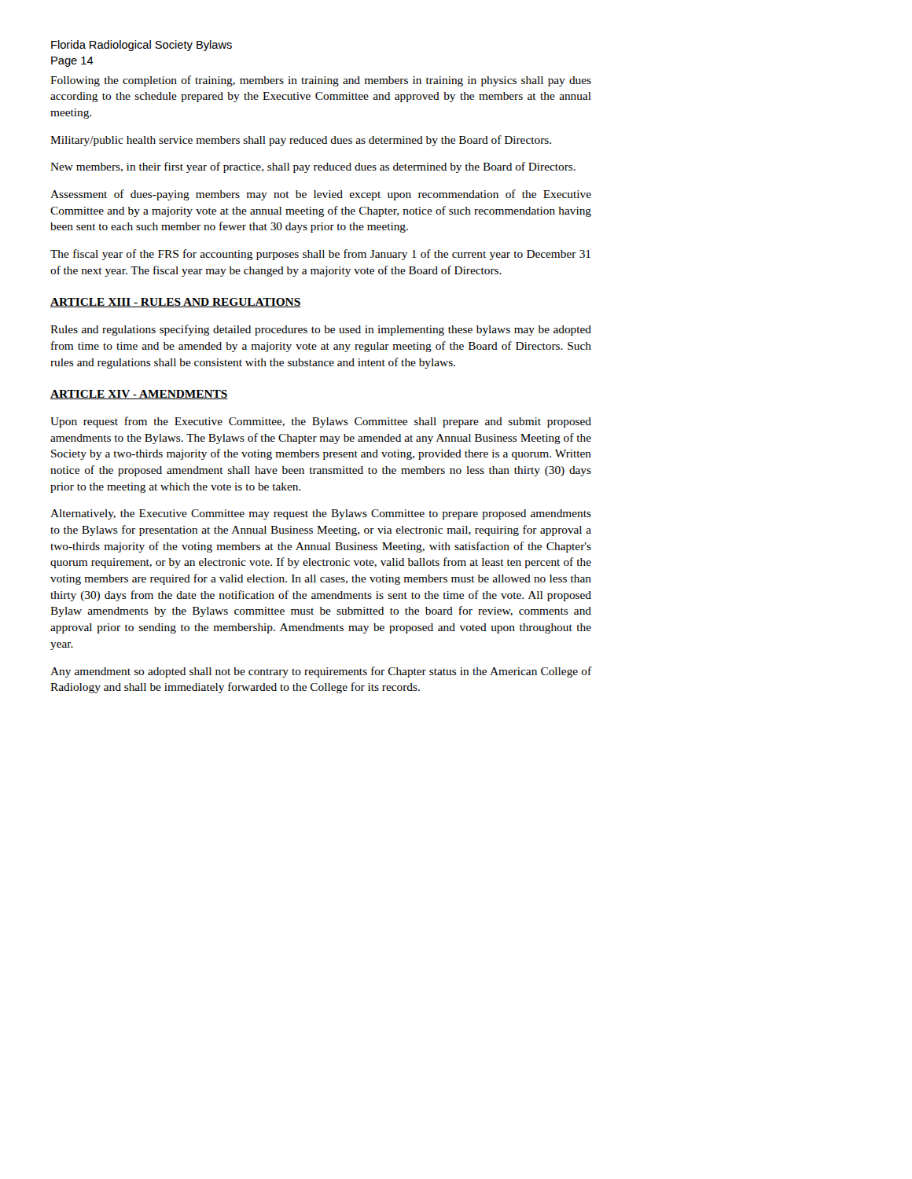Florida Radiological Society Bylaws
Page 14
Following the completion of training, members in training and members in training in physics shall pay dues according to the schedule prepared by the Executive Committee and approved by the members at the annual meeting.
Military/public health service members shall pay reduced dues as determined by the Board of Directors.
New members, in their first year of practice, shall pay reduced dues as determined by the Board of Directors.
Assessment of dues-paying members may not be levied except upon recommendation of the Executive Committee and by a majority vote at the annual meeting of the Chapter, notice of such recommendation having been sent to each such member no fewer that 30 days prior to the meeting.
The fiscal year of the FRS for accounting purposes shall be from January 1 of the current year to December 31 of the next year. The fiscal year may be changed by a majority vote of the Board of Directors.
ARTICLE XIII - RULES AND REGULATIONS
Rules and regulations specifying detailed procedures to be used in implementing these bylaws may be adopted from time to time and be amended by a majority vote at any regular meeting of the Board of Directors. Such rules and regulations shall be consistent with the substance and intent of the bylaws.
ARTICLE XIV - AMENDMENTS
Upon request from the Executive Committee, the Bylaws Committee shall prepare and submit proposed amendments to the Bylaws. The Bylaws of the Chapter may be amended at any Annual Business Meeting of the Society by a two-thirds majority of the voting members present and voting, provided there is a quorum. Written notice of the proposed amendment shall have been transmitted to the members no less than thirty (30) days prior to the meeting at which the vote is to be taken.
Alternatively, the Executive Committee may request the Bylaws Committee to prepare proposed amendments to the Bylaws for presentation at the Annual Business Meeting, or via electronic mail, requiring for approval a two-thirds majority of the voting members at the Annual Business Meeting, with satisfaction of the Chapter's quorum requirement, or by an electronic vote. If by electronic vote, valid ballots from at least ten percent of the voting members are required for a valid election. In all cases, the voting members must be allowed no less than thirty (30) days from the date the notification of the amendments is sent to the time of the vote. All proposed Bylaw amendments by the Bylaws committee must be submitted to the board for review, comments and approval prior to sending to the membership. Amendments may be proposed and voted upon throughout the year.
Any amendment so adopted shall not be contrary to requirements for Chapter status in the American College of Radiology and shall be immediately forwarded to the College for its records.